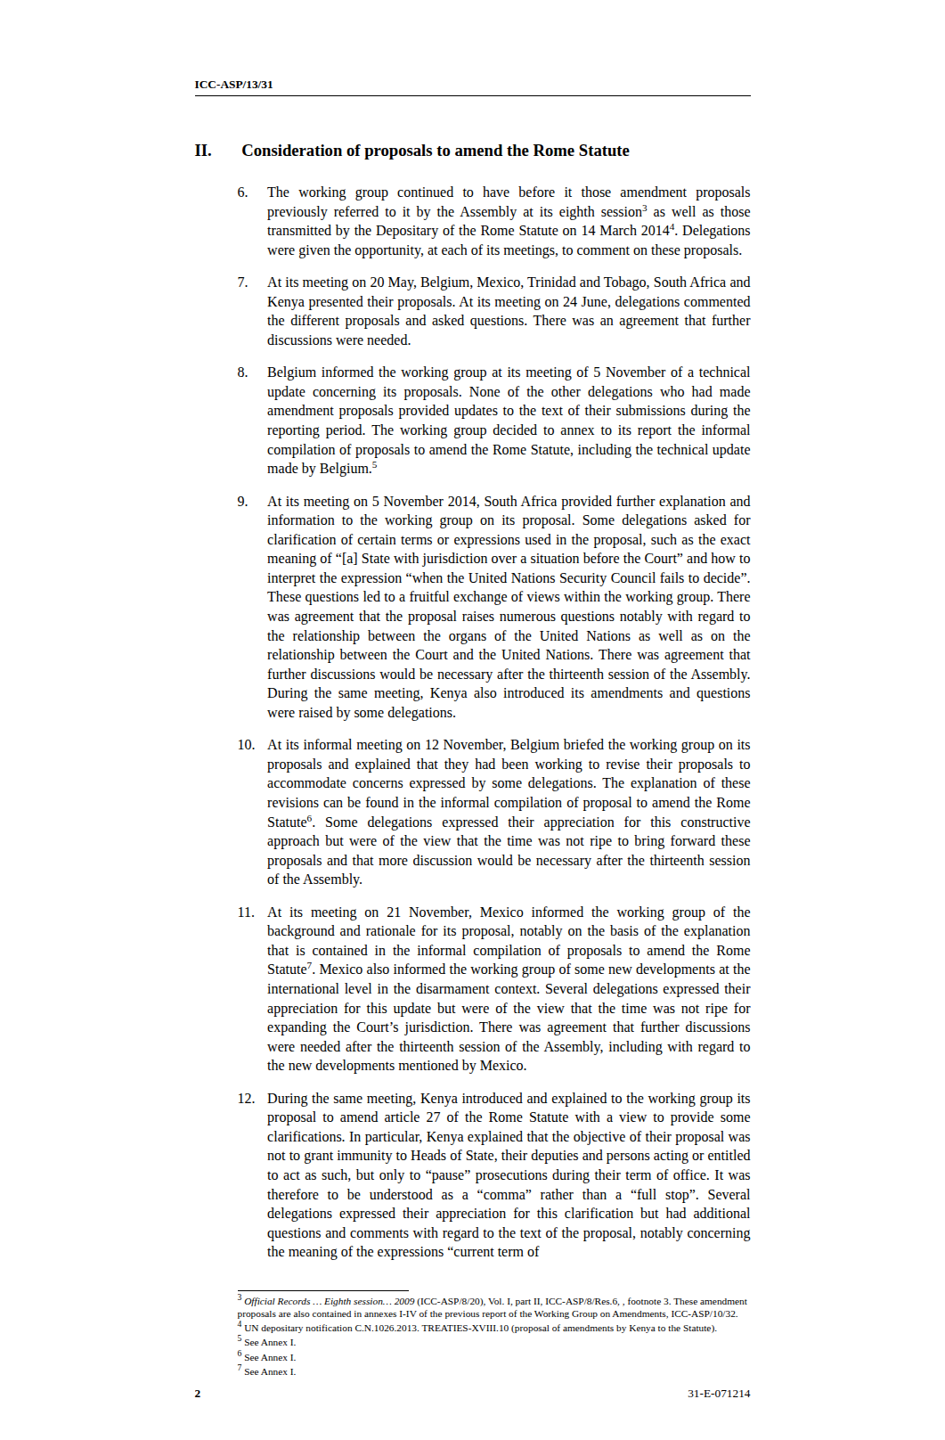ICC-ASP/13/31
II. Consideration of proposals to amend the Rome Statute
6. The working group continued to have before it those amendment proposals previously referred to it by the Assembly at its eighth session3 as well as those transmitted by the Depositary of the Rome Statute on 14 March 20144. Delegations were given the opportunity, at each of its meetings, to comment on these proposals.
7. At its meeting on 20 May, Belgium, Mexico, Trinidad and Tobago, South Africa and Kenya presented their proposals. At its meeting on 24 June, delegations commented the different proposals and asked questions. There was an agreement that further discussions were needed.
8. Belgium informed the working group at its meeting of 5 November of a technical update concerning its proposals. None of the other delegations who had made amendment proposals provided updates to the text of their submissions during the reporting period. The working group decided to annex to its report the informal compilation of proposals to amend the Rome Statute, including the technical update made by Belgium.5
9. At its meeting on 5 November 2014, South Africa provided further explanation and information to the working group on its proposal. Some delegations asked for clarification of certain terms or expressions used in the proposal, such as the exact meaning of “[a] State with jurisdiction over a situation before the Court” and how to interpret the expression “when the United Nations Security Council fails to decide”. These questions led to a fruitful exchange of views within the working group. There was agreement that the proposal raises numerous questions notably with regard to the relationship between the organs of the United Nations as well as on the relationship between the Court and the United Nations. There was agreement that further discussions would be necessary after the thirteenth session of the Assembly. During the same meeting, Kenya also introduced its amendments and questions were raised by some delegations.
10. At its informal meeting on 12 November, Belgium briefed the working group on its proposals and explained that they had been working to revise their proposals to accommodate concerns expressed by some delegations. The explanation of these revisions can be found in the informal compilation of proposal to amend the Rome Statute6. Some delegations expressed their appreciation for this constructive approach but were of the view that the time was not ripe to bring forward these proposals and that more discussion would be necessary after the thirteenth session of the Assembly.
11. At its meeting on 21 November, Mexico informed the working group of the background and rationale for its proposal, notably on the basis of the explanation that is contained in the informal compilation of proposals to amend the Rome Statute7. Mexico also informed the working group of some new developments at the international level in the disarmament context. Several delegations expressed their appreciation for this update but were of the view that the time was not ripe for expanding the Court’s jurisdiction. There was agreement that further discussions were needed after the thirteenth session of the Assembly, including with regard to the new developments mentioned by Mexico.
12. During the same meeting, Kenya introduced and explained to the working group its proposal to amend article 27 of the Rome Statute with a view to provide some clarifications. In particular, Kenya explained that the objective of their proposal was not to grant immunity to Heads of State, their deputies and persons acting or entitled to act as such, but only to “pause” prosecutions during their term of office. It was therefore to be understood as a “comma” rather than a “full stop”. Several delegations expressed their appreciation for this clarification but had additional questions and comments with regard to the text of the proposal, notably concerning the meaning of the expressions “current term of
3 Official Records … Eighth session… 2009 (ICC-ASP/8/20), Vol. I, part II, ICC-ASP/8/Res.6, , footnote 3. These amendment proposals are also contained in annexes I-IV of the previous report of the Working Group on Amendments, ICC-ASP/10/32.
4 UN depositary notification C.N.1026.2013. TREATIES-XVIII.10 (proposal of amendments by Kenya to the Statute).
5 See Annex I.
6 See Annex I.
7 See Annex I.
2 31-E-071214